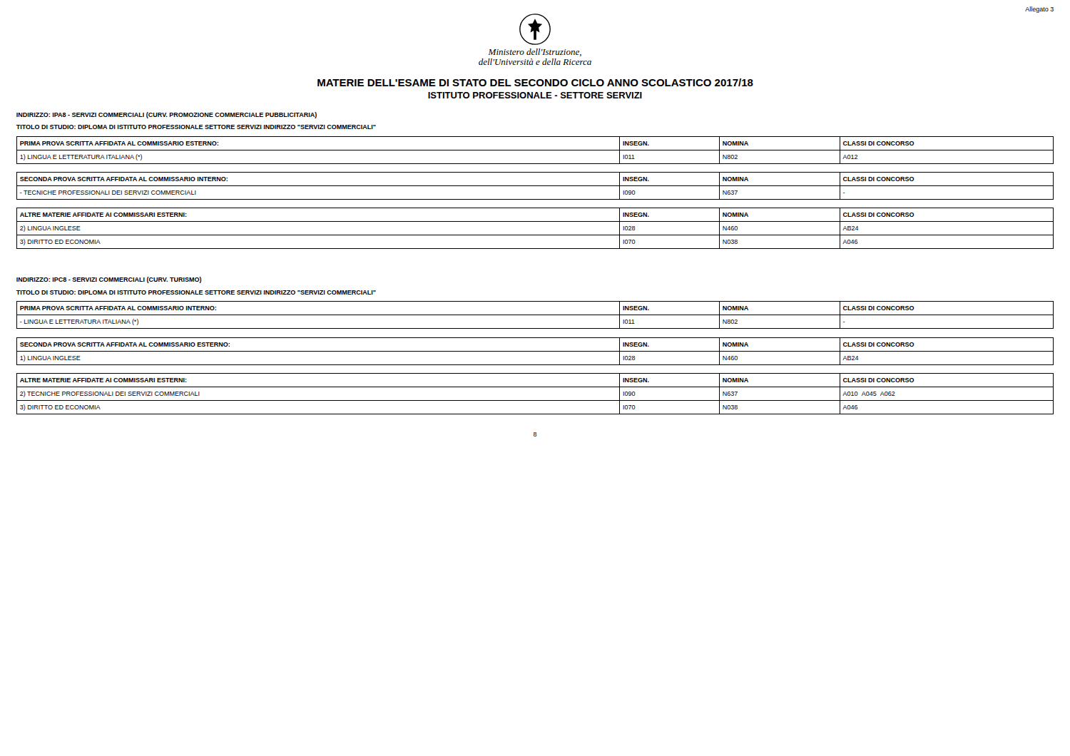Allegato 3
Ministero dell'Istruzione,
dell'Università e della Ricerca
MATERIE DELL'ESAME DI STATO DEL SECONDO CICLO ANNO SCOLASTICO 2017/18
ISTITUTO PROFESSIONALE - SETTORE SERVIZI
INDIRIZZO: IPA8 - SERVIZI COMMERCIALI (CURV. PROMOZIONE COMMERCIALE PUBBLICITARIA)
TITOLO DI STUDIO: DIPLOMA DI ISTITUTO PROFESSIONALE SETTORE SERVIZI INDIRIZZO "SERVIZI COMMERCIALI"
| PRIMA PROVA SCRITTA AFFIDATA AL COMMISSARIO ESTERNO: | INSEGN. | NOMINA | CLASSI DI CONCORSO |
| --- | --- | --- | --- |
| 1) LINGUA E LETTERATURA ITALIANA (*) | I011 | N802 | A012 |
| SECONDA PROVA SCRITTA AFFIDATA AL COMMISSARIO INTERNO: | INSEGN. | NOMINA | CLASSI DI CONCORSO |
| --- | --- | --- | --- |
| - TECNICHE PROFESSIONALI DEI SERVIZI COMMERCIALI | I090 | N637 | - |
| ALTRE MATERIE AFFIDATE AI COMMISSARI ESTERNI: | INSEGN. | NOMINA | CLASSI DI CONCORSO |
| --- | --- | --- | --- |
| 2) LINGUA INGLESE | I028 | N460 | AB24 |
| 3) DIRITTO ED ECONOMIA | I070 | N038 | A046 |
INDIRIZZO: IPC8 - SERVIZI COMMERCIALI (CURV. TURISMO)
TITOLO DI STUDIO: DIPLOMA DI ISTITUTO PROFESSIONALE SETTORE SERVIZI INDIRIZZO "SERVIZI COMMERCIALI"
| PRIMA PROVA SCRITTA AFFIDATA AL COMMISSARIO INTERNO: | INSEGN. | NOMINA | CLASSI DI CONCORSO |
| --- | --- | --- | --- |
| - LINGUA E LETTERATURA ITALIANA (*) | I011 | N802 | - |
| SECONDA PROVA SCRITTA AFFIDATA AL COMMISSARIO ESTERNO: | INSEGN. | NOMINA | CLASSI DI CONCORSO |
| --- | --- | --- | --- |
| 1) LINGUA INGLESE | I028 | N460 | AB24 |
| ALTRE MATERIE AFFIDATE AI COMMISSARI ESTERNI: | INSEGN. | NOMINA | CLASSI DI CONCORSO |
| --- | --- | --- | --- |
| 2) TECNICHE PROFESSIONALI DEI SERVIZI COMMERCIALI | I090 | N637 | A010 A045 A062 |
| 3) DIRITTO ED ECONOMIA | I070 | N038 | A046 |
8